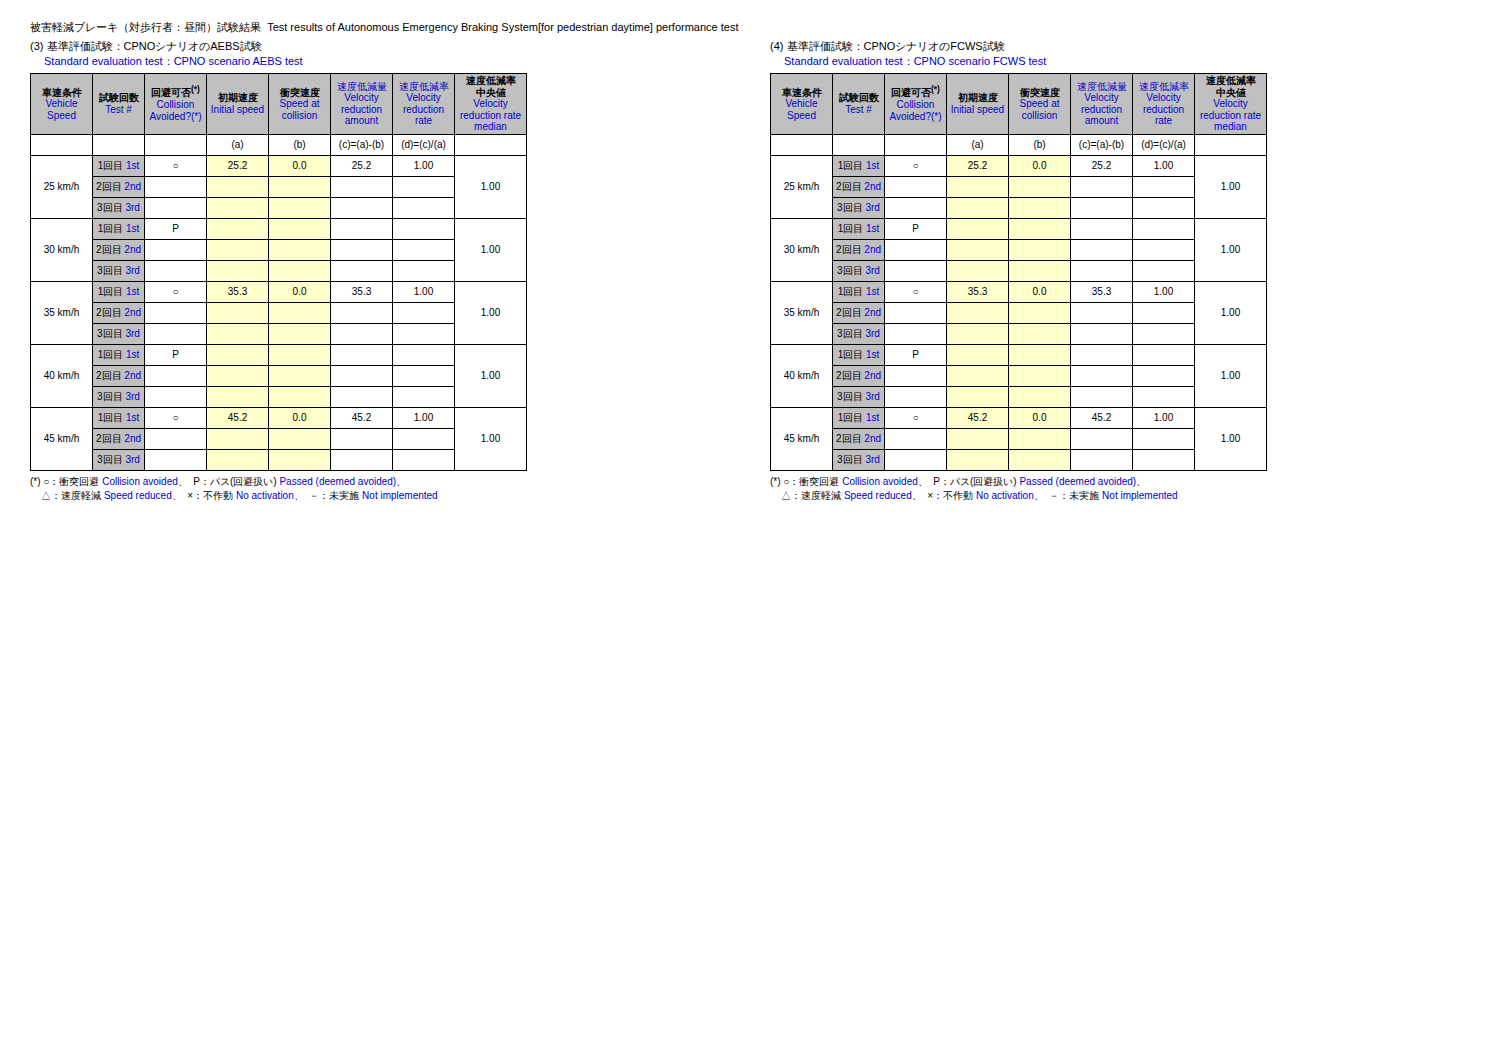被害軽減ブレーキ（対歩行者：昼間）試験結果 Test results of Autonomous Emergency Braking System[for pedestrian daytime] performance test
| (3) 基準評価試験：CPNOシナリオのAEBS試験 Standard evaluation test：CPNO scenario AEBS test / / / / (a) / (b) / (c)=(a)-(b) / (d)=(c)/(a) / / / 車速条件 Vehicle Speed / 試験回数 Test # / 回避可否 (*) Collision Avoided?(*) / 初期速度 Initial speed / 衝突速度 Speed at collision / 速度低減量 Velocity reduction amount / 速度低減率 Velocity reduction rate / 速度低減率 中央値 Velocity reduction rate median / / 25 km/h / 1回目 1st / ○ / 25.2 / 0.0 / 25.2 / 1.00 / 1.00 / / 2回目 2nd / / / / / / / 3回目 3rd / / / / / / / 30 km/h / 1回目 1st / P / / / / / 1.00 / / 2回目 2nd / / / / / / / 3回目 3rd / / / / / / / 35 km/h / 1回目 1st / ○ / 35.3 / 0.0 / 35.3 / 1.00 / 1.00 / / 2回目 2nd / / / / / / / 3回目 3rd / / / / / / / 40 km/h / 1回目 1st / P / / / / / 1.00 / / 2回目 2nd / / / / / / / 3回目 3rd / / / / / / / 45 km/h / 1回目 1st / ○ / 45.2 / 0.0 / 45.2 / 1.00 / 1.00 / / 2回目 2nd / / / / / / / 3回目 3rd / / / / / / (*) ○：衝突回避 Collision avoided 、 P：パス(回避扱い) Passed (deemed avoided) 、 △：速度軽減 Speed reduced 、 ×：不作動 No activation 、 －：未実施 Not implemented | | (4) 基準評価試験：CPNOシナリオのFCWS試験 Standard evaluation test：CPNO scenario FCWS test / / / / (a) / (b) / (c)=(a)-(b) / (d)=(c)/(a) / / / 車速条件 Vehicle Speed / 試験回数 Test # / 回避可否 (*) Collision Avoided?(*) / 初期速度 Initial speed / 衝突速度 Speed at collision / 速度低減量 Velocity reduction amount / 速度低減率 Velocity reduction rate / 速度低減率 中央値 Velocity reduction rate median / / 25 km/h / 1回目 1st / ○ / 25.2 / 0.0 / 25.2 / 1.00 / 1.00 / / 2回目 2nd / / / / / / / 3回目 3rd / / / / / / / 30 km/h / 1回目 1st / P / / / / / 1.00 / / 2回目 2nd / / / / / / / 3回目 3rd / / / / / / / 35 km/h / 1回目 1st / ○ / 35.3 / 0.0 / 35.3 / 1.00 / 1.00 / / 2回目 2nd / / / / / / / 3回目 3rd / / / / / / / 40 km/h / 1回目 1st / P / / / / / 1.00 / / 2回目 2nd / / / / / / / 3回目 3rd / / / / / / / 45 km/h / 1回目 1st / ○ / 45.2 / 0.0 / 45.2 / 1.00 / 1.00 / / 2回目 2nd / / / / / / / 3回目 3rd / / / / / / (*) ○：衝突回避 Collision avoided 、 P：パス(回避扱い) Passed (deemed avoided) 、 △：速度軽減 Speed reduced 、 ×：不作動 No activation 、 －：未実施 Not implemented |